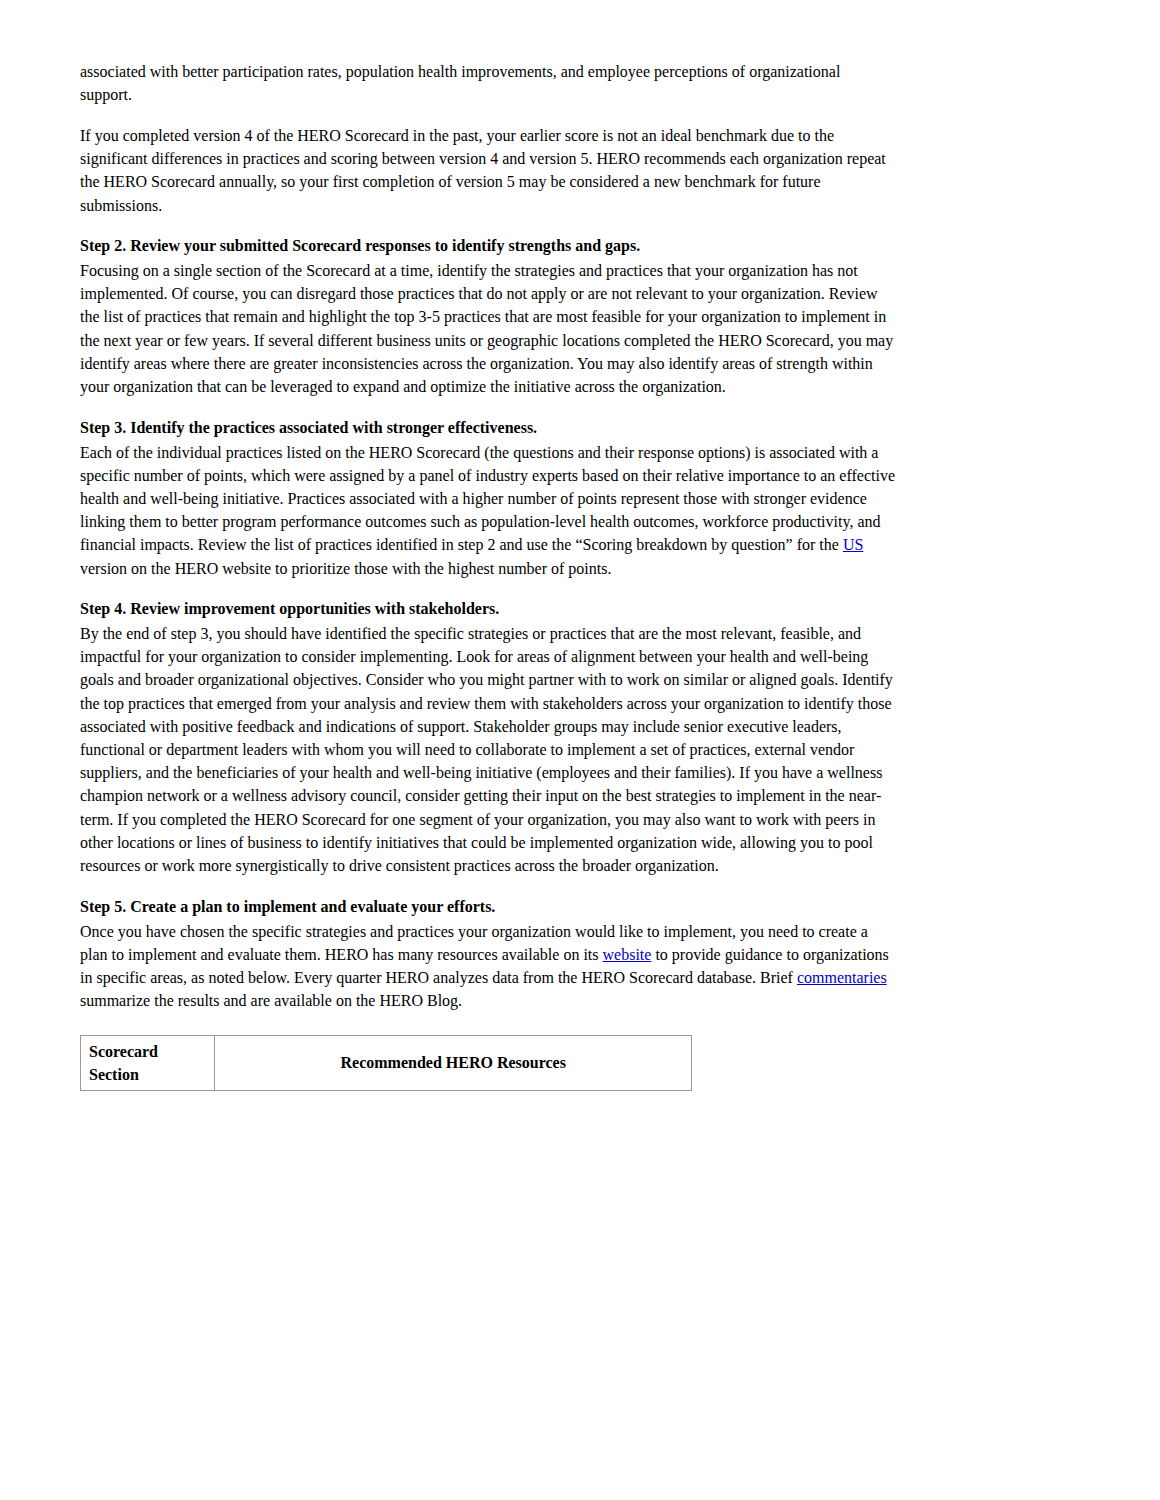associated with better participation rates, population health improvements, and employee perceptions of organizational support.
If you completed version 4 of the HERO Scorecard in the past, your earlier score is not an ideal benchmark due to the significant differences in practices and scoring between version 4 and version 5. HERO recommends each organization repeat the HERO Scorecard annually, so your first completion of version 5 may be considered a new benchmark for future submissions.
Step 2. Review your submitted Scorecard responses to identify strengths and gaps.
Focusing on a single section of the Scorecard at a time, identify the strategies and practices that your organization has not implemented. Of course, you can disregard those practices that do not apply or are not relevant to your organization. Review the list of practices that remain and highlight the top 3-5 practices that are most feasible for your organization to implement in the next year or few years. If several different business units or geographic locations completed the HERO Scorecard, you may identify areas where there are greater inconsistencies across the organization. You may also identify areas of strength within your organization that can be leveraged to expand and optimize the initiative across the organization.
Step 3. Identify the practices associated with stronger effectiveness.
Each of the individual practices listed on the HERO Scorecard (the questions and their response options) is associated with a specific number of points, which were assigned by a panel of industry experts based on their relative importance to an effective health and well-being initiative. Practices associated with a higher number of points represent those with stronger evidence linking them to better program performance outcomes such as population-level health outcomes, workforce productivity, and financial impacts. Review the list of practices identified in step 2 and use the “Scoring breakdown by question” for the US version on the HERO website to prioritize those with the highest number of points.
Step 4. Review improvement opportunities with stakeholders.
By the end of step 3, you should have identified the specific strategies or practices that are the most relevant, feasible, and impactful for your organization to consider implementing. Look for areas of alignment between your health and well-being goals and broader organizational objectives. Consider who you might partner with to work on similar or aligned goals. Identify the top practices that emerged from your analysis and review them with stakeholders across your organization to identify those associated with positive feedback and indications of support. Stakeholder groups may include senior executive leaders, functional or department leaders with whom you will need to collaborate to implement a set of practices, external vendor suppliers, and the beneficiaries of your health and well-being initiative (employees and their families). If you have a wellness champion network or a wellness advisory council, consider getting their input on the best strategies to implement in the near-term. If you completed the HERO Scorecard for one segment of your organization, you may also want to work with peers in other locations or lines of business to identify initiatives that could be implemented organization wide, allowing you to pool resources or work more synergistically to drive consistent practices across the broader organization.
Step 5. Create a plan to implement and evaluate your efforts.
Once you have chosen the specific strategies and practices your organization would like to implement, you need to create a plan to implement and evaluate them. HERO has many resources available on its website to provide guidance to organizations in specific areas, as noted below. Every quarter HERO analyzes data from the HERO Scorecard database. Brief commentaries summarize the results and are available on the HERO Blog.
| Scorecard Section | Recommended HERO Resources |